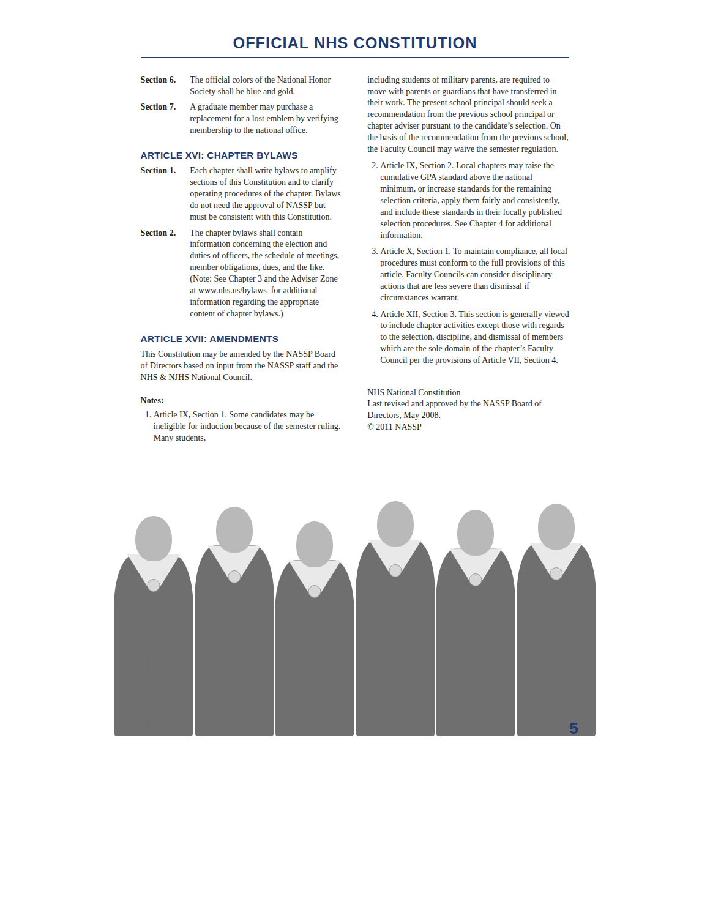Official NHS Constitution
Section 6.
The official colors of the National Honor Society shall be blue and gold.
Section 7.
A graduate member may purchase a replacement for a lost emblem by verifying membership to the national office.
Article XVI: Chapter Bylaws
Section 1.
Each chapter shall write bylaws to amplify sections of this Constitution and to clarify operating procedures of the chapter. Bylaws do not need the approval of NASSP but must be consistent with this Constitution.
Section 2.
The chapter bylaws shall contain information concerning the election and duties of officers, the schedule of meetings, member obligations, dues, and the like. (Note: See Chapter 3 and the Adviser Zone at www.nhs.us/bylaws for additional information regarding the appropriate content of chapter bylaws.)
Article XVII: Amendments
This Constitution may be amended by the NASSP Board of Directors based on input from the NASSP staff and the NHS & NJHS National Council.
Notes:
Article IX, Section 1. Some candidates may be ineligible for induction because of the semester ruling. Many students,
including students of military parents, are required to move with parents or guardians that have transferred in their work. The present school principal should seek a recommendation from the previous school principal or chapter adviser pursuant to the candidate’s selection. On the basis of the recommendation from the previous school, the Faculty Council may waive the semester regulation.
Article IX, Section 2. Local chapters may raise the cumulative GPA standard above the national minimum, or increase standards for the remaining selection criteria, apply them fairly and consistently, and include these standards in their locally published selection procedures. See Chapter 4 for additional information.
Article X, Section 1. To maintain compliance, all local procedures must conform to the full provisions of this article. Faculty Councils can consider disciplinary actions that are less severe than dismissal if circumstances warrant.
Article XII, Section 3. This section is generally viewed to include chapter activities except those with regards to the selection, discipline, and dismissal of members which are the sole domain of the chapter’s Faculty Council per the provisions of Article VII, Section 4.
NHS National Constitution
Last revised and approved by the NASSP Board of Directors, May 2008.
© 2011 NASSP
Photo by David Brame
5